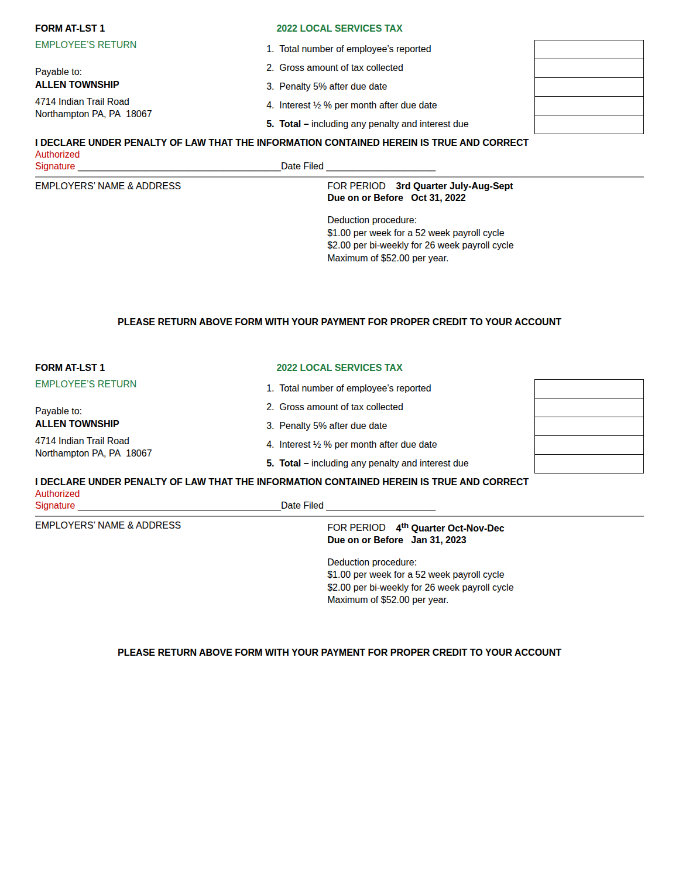FORM AT-LST 1
2022 LOCAL SERVICES TAX
EMPLOYEE’S RETURN
Payable to:
ALLEN TOWNSHIP
4714 Indian Trail Road
Northampton PA, PA 18067
1. Total number of employee’s reported
2. Gross amount of tax collected
3. Penalty 5% after due date
4. Interest ½ % per month after due date
5. Total – including any penalty and interest due
I DECLARE UNDER PENALTY OF LAW THAT THE INFORMATION CONTAINED HEREIN IS TRUE AND CORRECT
Authorized
Signature _______________________________________Date Filed _____________________
EMPLOYERS’ NAME & ADDRESS
FOR PERIOD 3rd Quarter July-Aug-Sept
Due on or Before Oct 31, 2022
Deduction procedure:
$1.00 per week for a 52 week payroll cycle
$2.00 per bi-weekly for 26 week payroll cycle
Maximum of $52.00 per year.
PLEASE RETURN ABOVE FORM WITH YOUR PAYMENT FOR PROPER CREDIT TO YOUR ACCOUNT
FORM AT-LST 1
2022 LOCAL SERVICES TAX
EMPLOYEE’S RETURN
Payable to:
ALLEN TOWNSHIP
4714 Indian Trail Road
Northampton PA, PA 18067
1. Total number of employee’s reported
2. Gross amount of tax collected
3. Penalty 5% after due date
4. Interest ½ % per month after due date
5. Total – including any penalty and interest due
I DECLARE UNDER PENALTY OF LAW THAT THE INFORMATION CONTAINED HEREIN IS TRUE AND CORRECT
Authorized
Signature _______________________________________Date Filed _____________________
EMPLOYERS’ NAME & ADDRESS
FOR PERIOD 4th Quarter Oct-Nov-Dec
Due on or Before Jan 31, 2023
Deduction procedure:
$1.00 per week for a 52 week payroll cycle
$2.00 per bi-weekly for 26 week payroll cycle
Maximum of $52.00 per year.
PLEASE RETURN ABOVE FORM WITH YOUR PAYMENT FOR PROPER CREDIT TO YOUR ACCOUNT